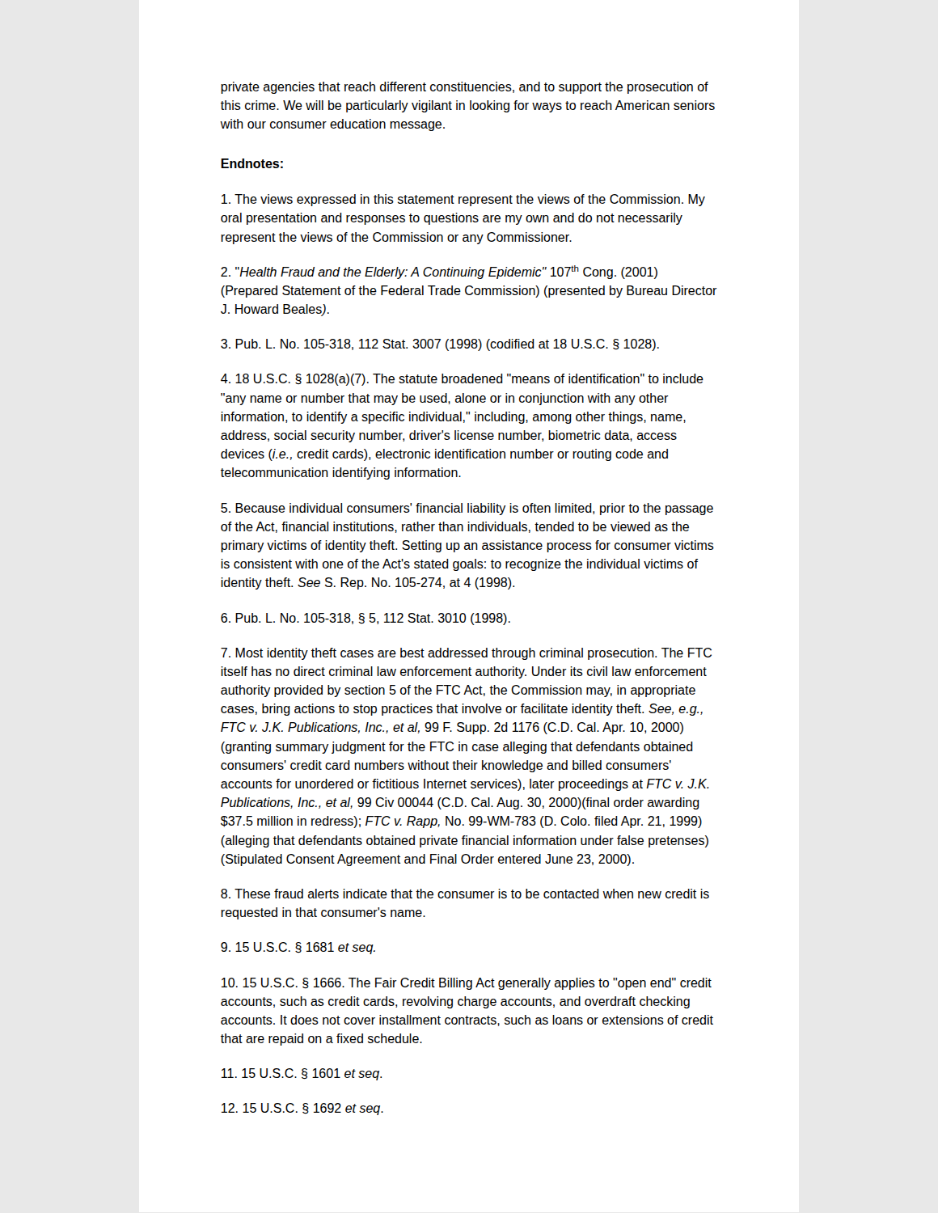private agencies that reach different constituencies, and to support the prosecution of this crime. We will be particularly vigilant in looking for ways to reach American seniors with our consumer education message.
Endnotes:
1. The views expressed in this statement represent the views of the Commission. My oral presentation and responses to questions are my own and do not necessarily represent the views of the Commission or any Commissioner.
2. "Health Fraud and the Elderly: A Continuing Epidemic" 107th Cong. (2001) (Prepared Statement of the Federal Trade Commission) (presented by Bureau Director J. Howard Beales).
3. Pub. L. No. 105-318, 112 Stat. 3007 (1998) (codified at 18 U.S.C. § 1028).
4. 18 U.S.C. § 1028(a)(7). The statute broadened "means of identification" to include "any name or number that may be used, alone or in conjunction with any other information, to identify a specific individual," including, among other things, name, address, social security number, driver's license number, biometric data, access devices (i.e., credit cards), electronic identification number or routing code and telecommunication identifying information.
5. Because individual consumers' financial liability is often limited, prior to the passage of the Act, financial institutions, rather than individuals, tended to be viewed as the primary victims of identity theft. Setting up an assistance process for consumer victims is consistent with one of the Act's stated goals: to recognize the individual victims of identity theft. See S. Rep. No. 105-274, at 4 (1998).
6. Pub. L. No. 105-318, § 5, 112 Stat. 3010 (1998).
7. Most identity theft cases are best addressed through criminal prosecution. The FTC itself has no direct criminal law enforcement authority. Under its civil law enforcement authority provided by section 5 of the FTC Act, the Commission may, in appropriate cases, bring actions to stop practices that involve or facilitate identity theft. See, e.g., FTC v. J.K. Publications, Inc., et al, 99 F. Supp. 2d 1176 (C.D. Cal. Apr. 10, 2000)(granting summary judgment for the FTC in case alleging that defendants obtained consumers' credit card numbers without their knowledge and billed consumers' accounts for unordered or fictitious Internet services), later proceedings at FTC v. J.K. Publications, Inc., et al, 99 Civ 00044 (C.D. Cal. Aug. 30, 2000)(final order awarding $37.5 million in redress); FTC v. Rapp, No. 99-WM-783 (D. Colo. filed Apr. 21, 1999) (alleging that defendants obtained private financial information under false pretenses)(Stipulated Consent Agreement and Final Order entered June 23, 2000).
8. These fraud alerts indicate that the consumer is to be contacted when new credit is requested in that consumer's name.
9. 15 U.S.C. § 1681 et seq.
10. 15 U.S.C. § 1666. The Fair Credit Billing Act generally applies to "open end" credit accounts, such as credit cards, revolving charge accounts, and overdraft checking accounts. It does not cover installment contracts, such as loans or extensions of credit that are repaid on a fixed schedule.
11. 15 U.S.C. § 1601 et seq.
12. 15 U.S.C. § 1692 et seq.